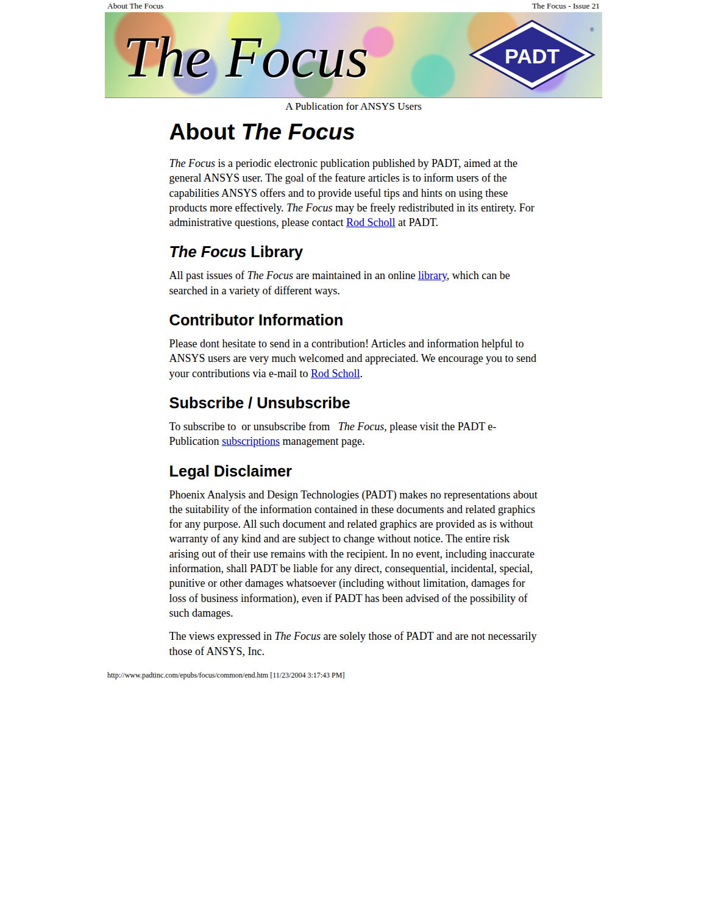About The Focus The Focus - Issue 21
The Focus
PADT ®
A Publication for ANSYS Users
About The Focus
The Focus is a periodic electronic publication published by PADT, aimed at the general ANSYS user. The goal of the feature articles is to inform users of the capabilities ANSYS offers and to provide useful tips and hints on using these products more effectively. The Focus may be freely redistributed in its entirety. For administrative questions, please contact Rod Scholl at PADT.
The Focus Library
All past issues of The Focus are maintained in an online library, which can be searched in a variety of different ways.
Contributor Information
Please dont hesitate to send in a contribution! Articles and information helpful to ANSYS users are very much welcomed and appreciated. We encourage you to send your contributions via e-mail to Rod Scholl.
Subscribe / Unsubscribe
To subscribe to or unsubscribe from The Focus, please visit the PADT e-Publication subscriptions management page.
Legal Disclaimer
Phoenix Analysis and Design Technologies (PADT) makes no representations about the suitability of the information contained in these documents and related graphics for any purpose. All such document and related graphics are provided as is without warranty of any kind and are subject to change without notice. The entire risk arising out of their use remains with the recipient. In no event, including inaccurate information, shall PADT be liable for any direct, consequential, incidental, special, punitive or other damages whatsoever (including without limitation, damages for loss of business information), even if PADT has been advised of the possibility of such damages.
The views expressed in The Focus are solely those of PADT and are not necessarily those of ANSYS, Inc.
http://www.padtinc.com/epubs/focus/common/end.htm [11/23/2004 3:17:43 PM]